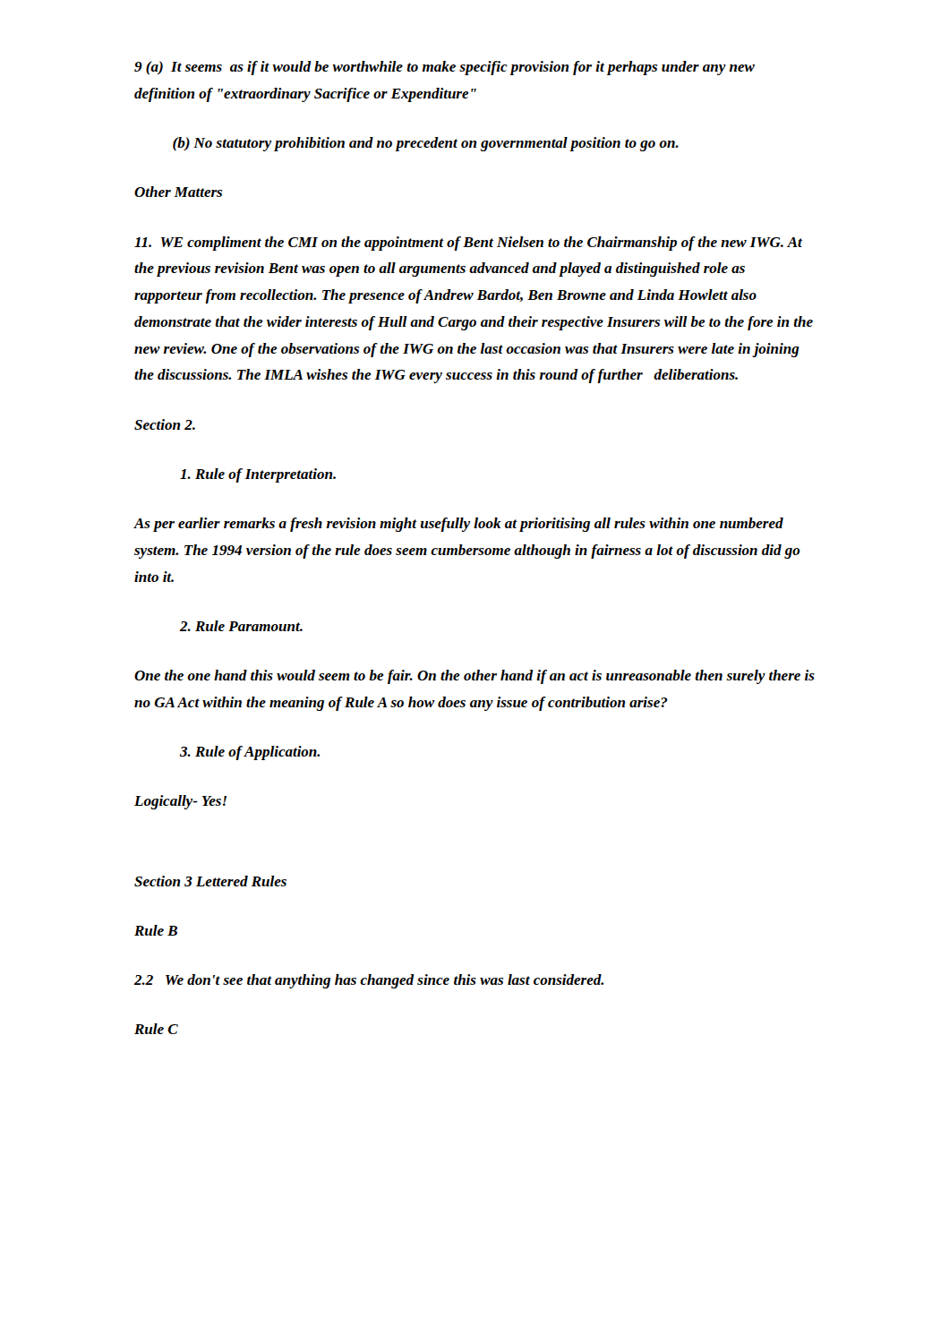9 (a) It seems as if it would be worthwhile to make specific provision for it perhaps under any new definition of "extraordinary Sacrifice or Expenditure"
(b) No statutory prohibition and no precedent on governmental position to go on.
Other Matters
11. WE compliment the CMI on the appointment of Bent Nielsen to the Chairmanship of the new IWG. At the previous revision Bent was open to all arguments advanced and played a distinguished role as rapporteur from recollection. The presence of Andrew Bardot, Ben Browne and Linda Howlett also demonstrate that the wider interests of Hull and Cargo and their respective Insurers will be to the fore in the new review. One of the observations of the IWG on the last occasion was that Insurers were late in joining the discussions. The IMLA wishes the IWG every success in this round of further deliberations.
Section 2.
Rule of Interpretation.
As per earlier remarks a fresh revision might usefully look at prioritising all rules within one numbered system. The 1994 version of the rule does seem cumbersome although in fairness a lot of discussion did go into it.
Rule Paramount.
One the one hand this would seem to be fair. On the other hand if an act is unreasonable then surely there is no GA Act within the meaning of Rule A so how does any issue of contribution arise?
Rule of Application.
Logically- Yes!
Section 3 Lettered Rules
Rule B
2.2 We don't see that anything has changed since this was last considered.
Rule C